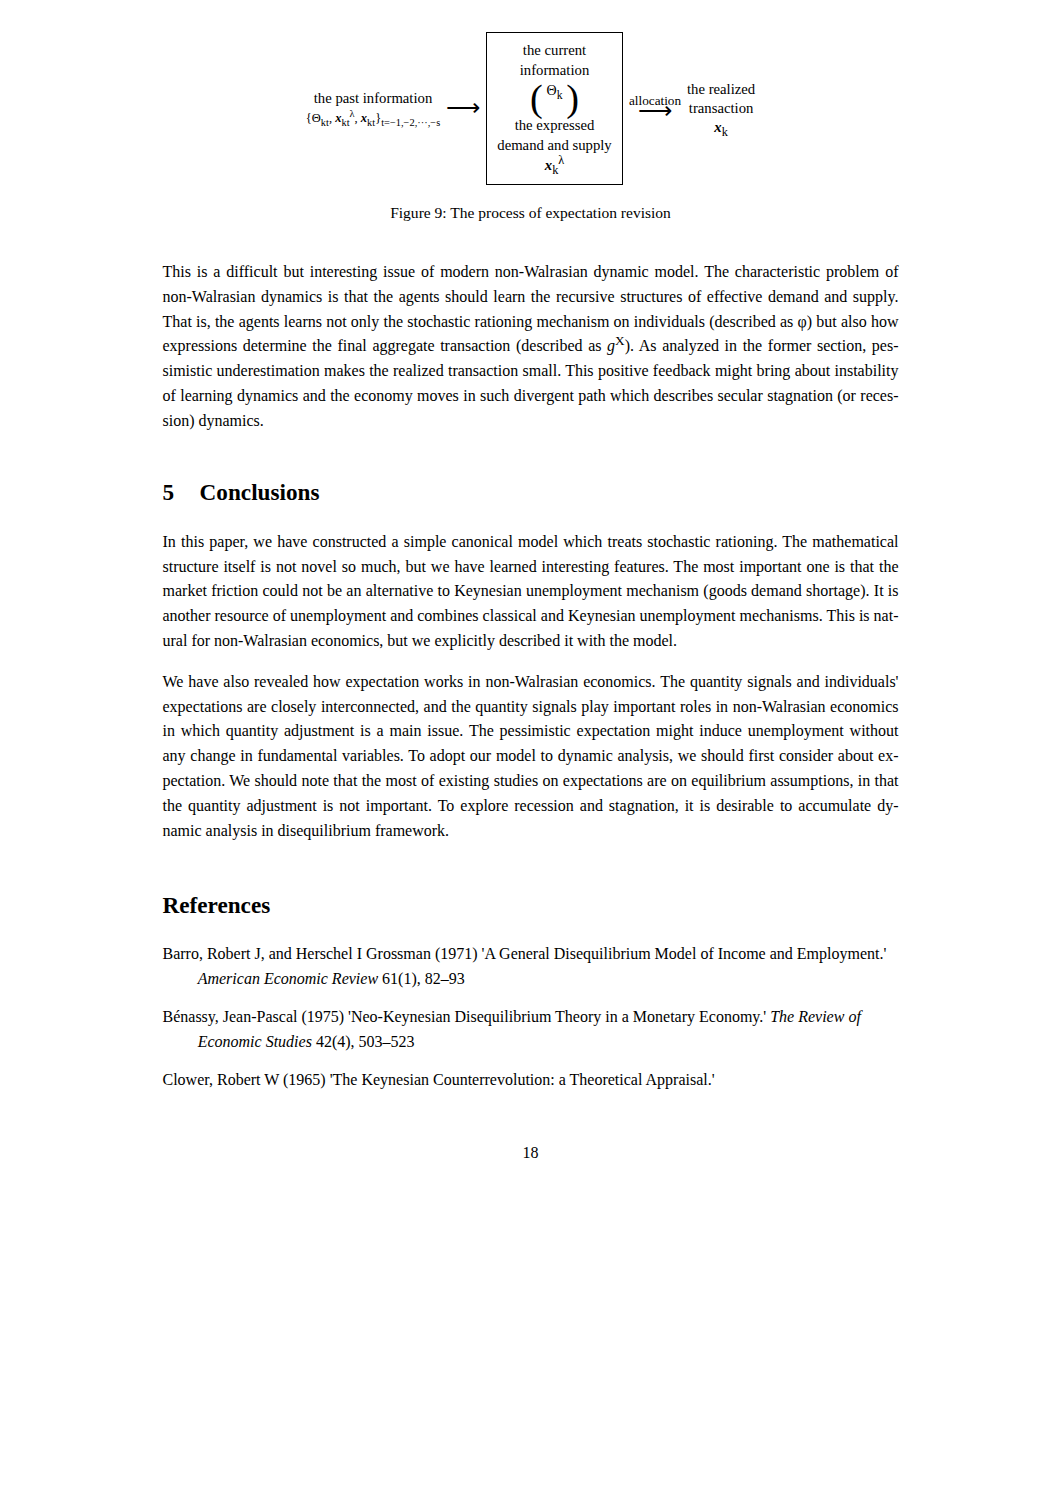the past information
{Θkt, xktλ, xkt}t=−1,−2,···,−s
⟶
the current
information
( Θk )
the expressed
demand and supply
xkλ
allocation
⟶
the realized
transaction
xk
Figure 9: The process of expectation revision
This is a difficult but interesting issue of modern non-Walrasian dynamic model. The characteristic problem of non-Walrasian dynamics is that the agents should learn the recursive structures of effective demand and supply. That is, the agents learns not only the stochastic rationing mechanism on individuals (described as φ) but also how expressions determine the final aggregate transaction (described as gX). As analyzed in the former section, pessimistic underestimation makes the realized transaction small. This positive feedback might bring about instability of learning dynamics and the economy moves in such divergent path which describes secular stagnation (or recession) dynamics.
5 Conclusions
In this paper, we have constructed a simple canonical model which treats stochastic rationing. The mathematical structure itself is not novel so much, but we have learned interesting features. The most important one is that the market friction could not be an alternative to Keynesian unemployment mechanism (goods demand shortage). It is another resource of unemployment and combines classical and Keynesian unemployment mechanisms. This is natural for non-Walrasian economics, but we explicitly described it with the model.
We have also revealed how expectation works in non-Walrasian economics. The quantity signals and individuals' expectations are closely interconnected, and the quantity signals play important roles in non-Walrasian economics in which quantity adjustment is a main issue. The pessimistic expectation might induce unemployment without any change in fundamental variables. To adopt our model to dynamic analysis, we should first consider about expectation. We should note that the most of existing studies on expectations are on equilibrium assumptions, in that the quantity adjustment is not important. To explore recession and stagnation, it is desirable to accumulate dynamic analysis in disequilibrium framework.
References
Barro, Robert J, and Herschel I Grossman (1971) 'A General Disequilibrium Model of Income and Employment.' American Economic Review 61(1), 82–93
Bénassy, Jean-Pascal (1975) 'Neo-Keynesian Disequilibrium Theory in a Monetary Economy.' The Review of Economic Studies 42(4), 503–523
Clower, Robert W (1965) 'The Keynesian Counterrevolution: a Theoretical Appraisal.'
18